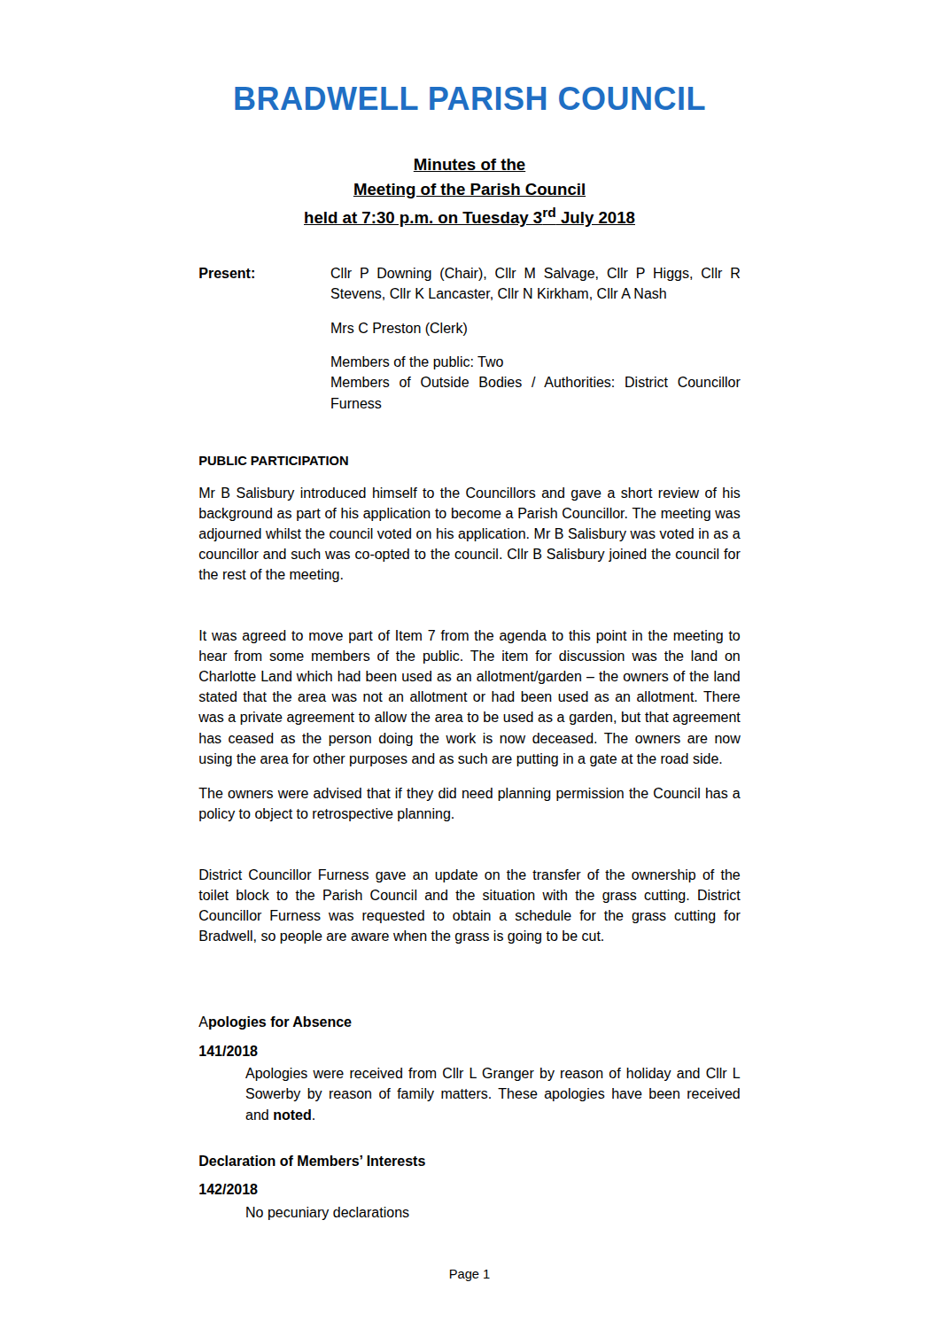BRADWELL PARISH COUNCIL
Minutes of the Meeting of the Parish Council held at 7:30 p.m. on Tuesday 3rd July 2018
| Present: | Cllr P Downing (Chair), Cllr M Salvage, Cllr P Higgs, Cllr R Stevens, Cllr K Lancaster, Cllr N Kirkham, Cllr A Nash Mrs C Preston (Clerk) Members of the public: Two Members of Outside Bodies / Authorities: District Councillor Furness |
Public Participation
Mr B Salisbury introduced himself to the Councillors and gave a short review of his background as part of his application to become a Parish Councillor. The meeting was adjourned whilst the council voted on his application. Mr B Salisbury was voted in as a councillor and such was co-opted to the council. Cllr B Salisbury joined the council for the rest of the meeting.
It was agreed to move part of Item 7 from the agenda to this point in the meeting to hear from some members of the public. The item for discussion was the land on Charlotte Land which had been used as an allotment/garden – the owners of the land stated that the area was not an allotment or had been used as an allotment. There was a private agreement to allow the area to be used as a garden, but that agreement has ceased as the person doing the work is now deceased. The owners are now using the area for other purposes and as such are putting in a gate at the road side.
The owners were advised that if they did need planning permission the Council has a policy to object to retrospective planning.
District Councillor Furness gave an update on the transfer of the ownership of the toilet block to the Parish Council and the situation with the grass cutting. District Councillor Furness was requested to obtain a schedule for the grass cutting for Bradwell, so people are aware when the grass is going to be cut.
Apologies for Absence
141/2018
Apologies were received from Cllr L Granger by reason of holiday and Cllr L Sowerby by reason of family matters. These apologies have been received and noted.
Declaration of Members’ Interests
142/2018
No pecuniary declarations
Page 1